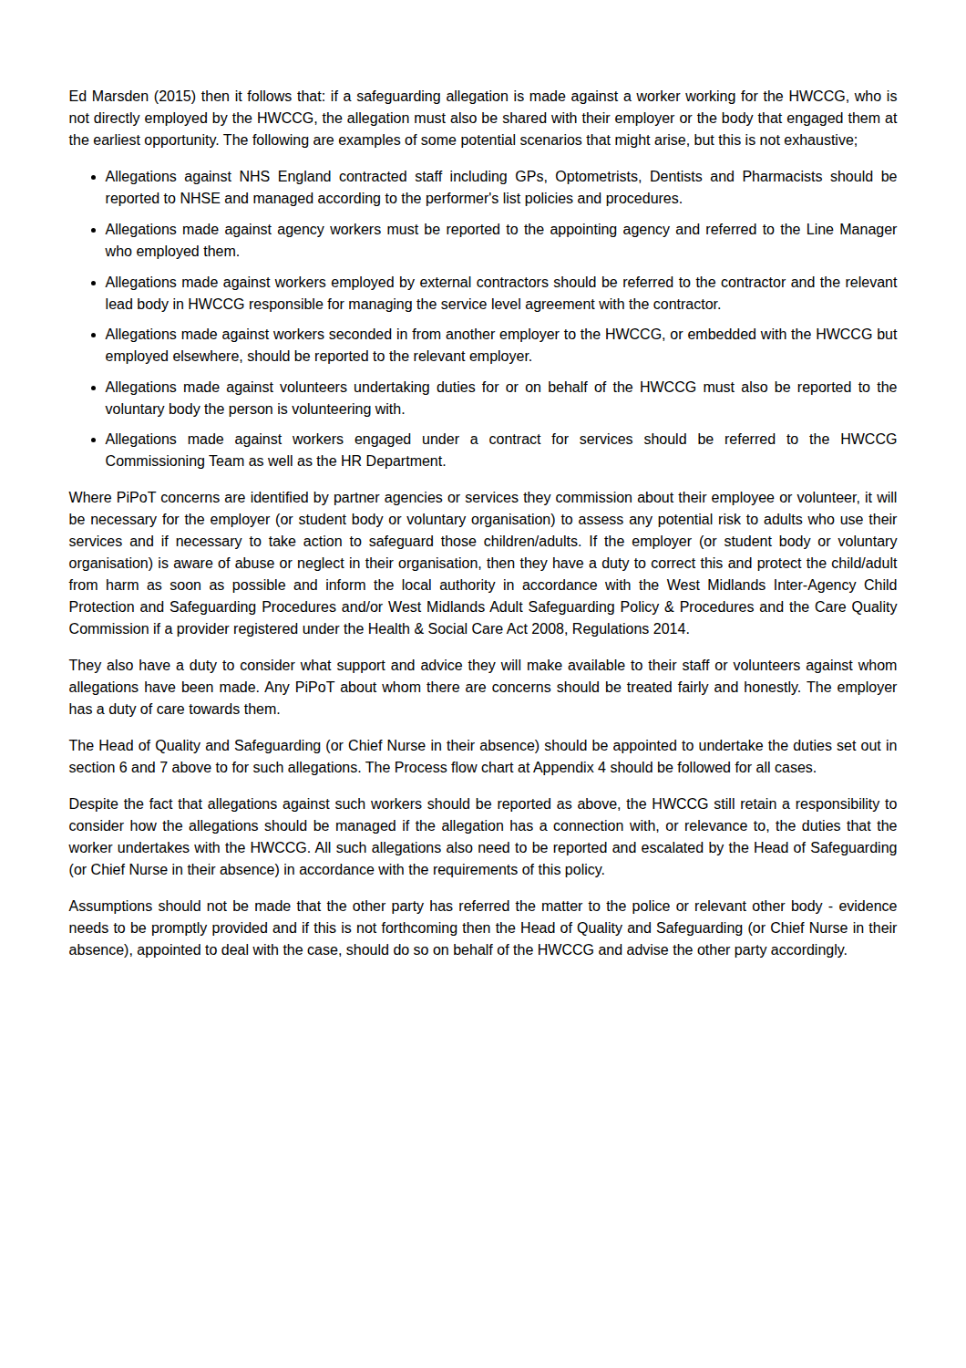Ed Marsden (2015) then it follows that: if a safeguarding allegation is made against a worker working for the HWCCG, who is not directly employed by the HWCCG, the allegation must also be shared with their employer or the body that engaged them at the earliest opportunity. The following are examples of some potential scenarios that might arise, but this is not exhaustive;
Allegations against NHS England contracted staff including GPs, Optometrists, Dentists and Pharmacists should be reported to NHSE and managed according to the performer's list policies and procedures.
Allegations made against agency workers must be reported to the appointing agency and referred to the Line Manager who employed them.
Allegations made against workers employed by external contractors should be referred to the contractor and the relevant lead body in HWCCG responsible for managing the service level agreement with the contractor.
Allegations made against workers seconded in from another employer to the HWCCG, or embedded with the HWCCG but employed elsewhere, should be reported to the relevant employer.
Allegations made against volunteers undertaking duties for or on behalf of the HWCCG must also be reported to the voluntary body the person is volunteering with.
Allegations made against workers engaged under a contract for services should be referred to the HWCCG Commissioning Team as well as the HR Department.
Where PiPoT concerns are identified by partner agencies or services they commission about their employee or volunteer, it will be necessary for the employer (or student body or voluntary organisation) to assess any potential risk to adults who use their services and if necessary to take action to safeguard those children/adults. If the employer (or student body or voluntary organisation) is aware of abuse or neglect in their organisation, then they have a duty to correct this and protect the child/adult from harm as soon as possible and inform the local authority in accordance with the West Midlands Inter-Agency Child Protection and Safeguarding Procedures and/or West Midlands Adult Safeguarding Policy & Procedures and the Care Quality Commission if a provider registered under the Health & Social Care Act 2008, Regulations 2014.
They also have a duty to consider what support and advice they will make available to their staff or volunteers against whom allegations have been made. Any PiPoT about whom there are concerns should be treated fairly and honestly. The employer has a duty of care towards them.
The Head of Quality and Safeguarding (or Chief Nurse in their absence) should be appointed to undertake the duties set out in section 6 and 7 above to for such allegations. The Process flow chart at Appendix 4 should be followed for all cases.
Despite the fact that allegations against such workers should be reported as above, the HWCCG still retain a responsibility to consider how the allegations should be managed if the allegation has a connection with, or relevance to, the duties that the worker undertakes with the HWCCG. All such allegations also need to be reported and escalated by the Head of Safeguarding (or Chief Nurse in their absence) in accordance with the requirements of this policy.
Assumptions should not be made that the other party has referred the matter to the police or relevant other body - evidence needs to be promptly provided and if this is not forthcoming then the Head of Quality and Safeguarding (or Chief Nurse in their absence), appointed to deal with the case, should do so on behalf of the HWCCG and advise the other party accordingly.